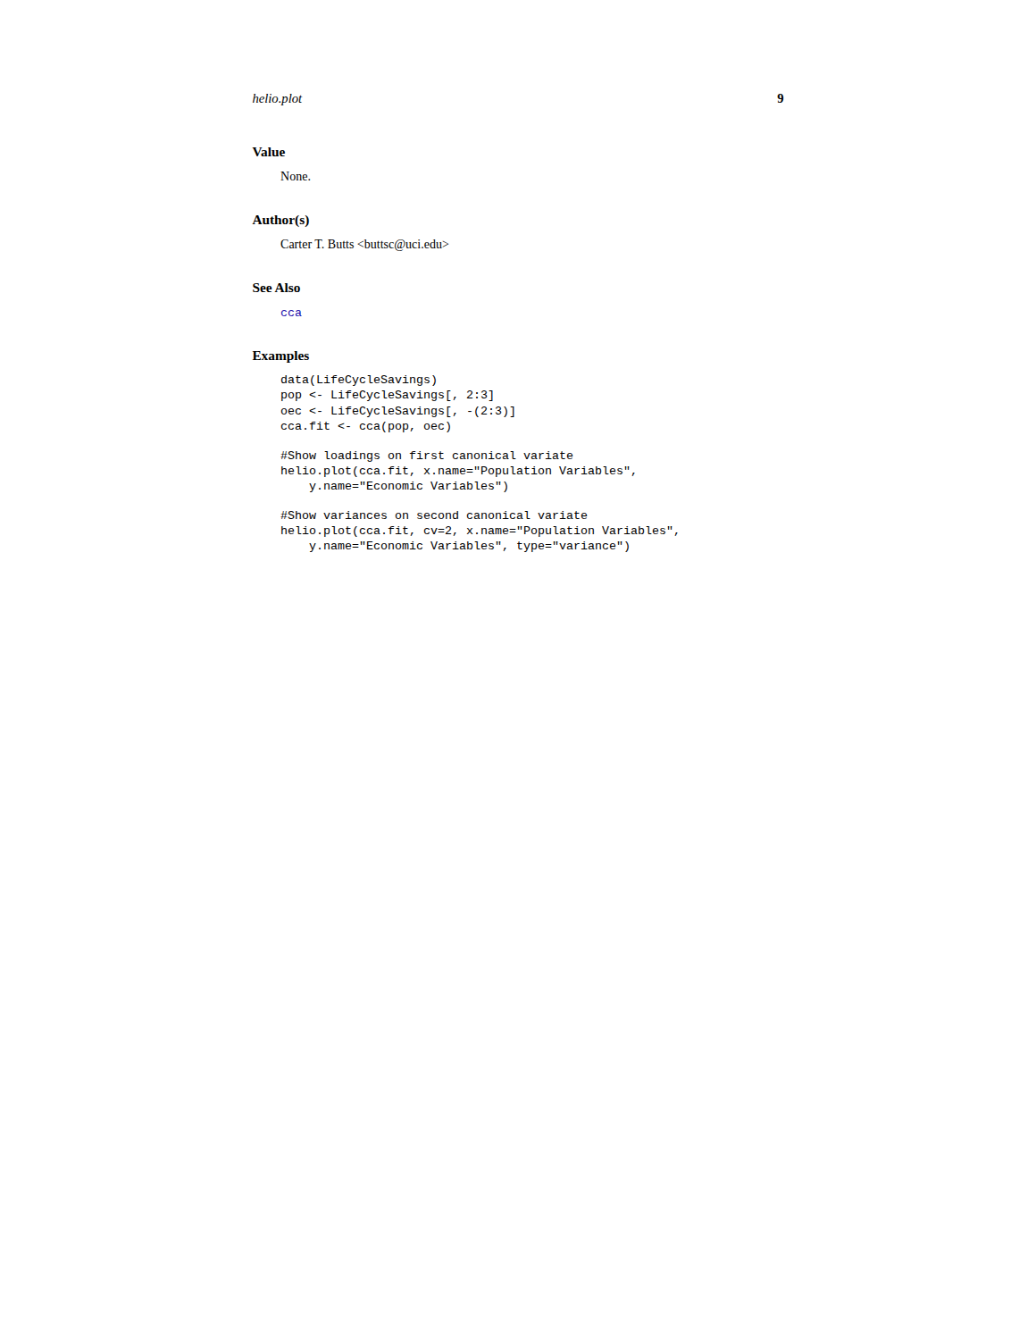helio.plot 9
Value
None.
Author(s)
Carter T. Butts <buttsc@uci.edu>
See Also
cca
Examples
data(LifeCycleSavings)
pop <- LifeCycleSavings[, 2:3]
oec <- LifeCycleSavings[, -(2:3)]
cca.fit <- cca(pop, oec)
#Show loadings on first canonical variate
helio.plot(cca.fit, x.name="Population Variables",
    y.name="Economic Variables")
#Show variances on second canonical variate
helio.plot(cca.fit, cv=2, x.name="Population Variables",
    y.name="Economic Variables", type="variance")